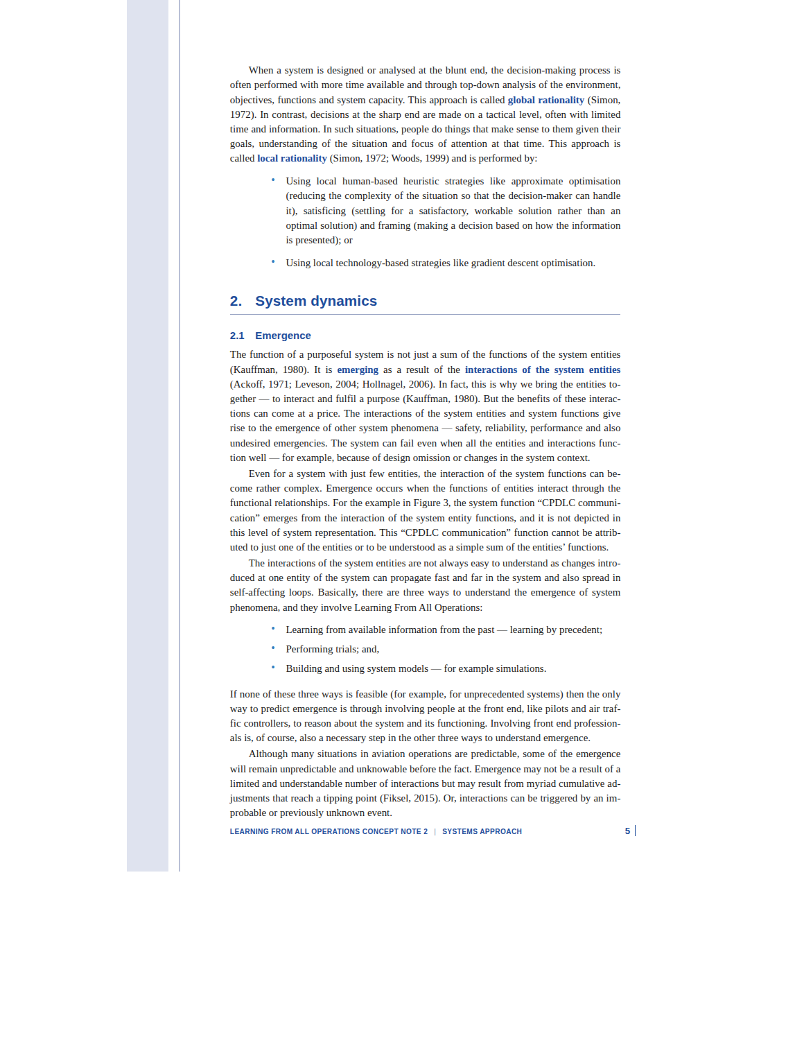When a system is designed or analysed at the blunt end, the decision-making process is often performed with more time available and through top-down analysis of the environment, objectives, functions and system capacity. This approach is called global rationality (Simon, 1972). In contrast, decisions at the sharp end are made on a tactical level, often with limited time and information. In such situations, people do things that make sense to them given their goals, understanding of the situation and focus of attention at that time. This approach is called local rationality (Simon, 1972; Woods, 1999) and is performed by:
Using local human-based heuristic strategies like approximate optimisation (reducing the complexity of the situation so that the decision-maker can handle it), satisficing (settling for a satisfactory, workable solution rather than an optimal solution) and framing (making a decision based on how the information is presented); or
Using local technology-based strategies like gradient descent optimisation.
2. System dynamics
2.1 Emergence
The function of a purposeful system is not just a sum of the functions of the system entities (Kauffman, 1980). It is emerging as a result of the interactions of the system entities (Ackoff, 1971; Leveson, 2004; Hollnagel, 2006). In fact, this is why we bring the entities together — to interact and fulfil a purpose (Kauffman, 1980). But the benefits of these interactions can come at a price. The interactions of the system entities and system functions give rise to the emergence of other system phenomena — safety, reliability, performance and also undesired emergencies. The system can fail even when all the entities and interactions function well — for example, because of design omission or changes in the system context.
Even for a system with just few entities, the interaction of the system functions can become rather complex. Emergence occurs when the functions of entities interact through the functional relationships. For the example in Figure 3, the system function “CPDLC communication” emerges from the interaction of the system entity functions, and it is not depicted in this level of system representation. This “CPDLC communication” function cannot be attributed to just one of the entities or to be understood as a simple sum of the entities’ functions.
The interactions of the system entities are not always easy to understand as changes introduced at one entity of the system can propagate fast and far in the system and also spread in self-affecting loops. Basically, there are three ways to understand the emergence of system phenomena, and they involve Learning From All Operations:
Learning from available information from the past — learning by precedent;
Performing trials; and,
Building and using system models — for example simulations.
If none of these three ways is feasible (for example, for unprecedented systems) then the only way to predict emergence is through involving people at the front end, like pilots and air traffic controllers, to reason about the system and its functioning. Involving front end professionals is, of course, also a necessary step in the other three ways to understand emergence.
Although many situations in aviation operations are predictable, some of the emergence will remain unpredictable and unknowable before the fact. Emergence may not be a result of a limited and understandable number of interactions but may result from myriad cumulative adjustments that reach a tipping point (Fiksel, 2015). Or, interactions can be triggered by an improbable or previously unknown event.
Learning from all operations concept note 2 | Systems approach
5